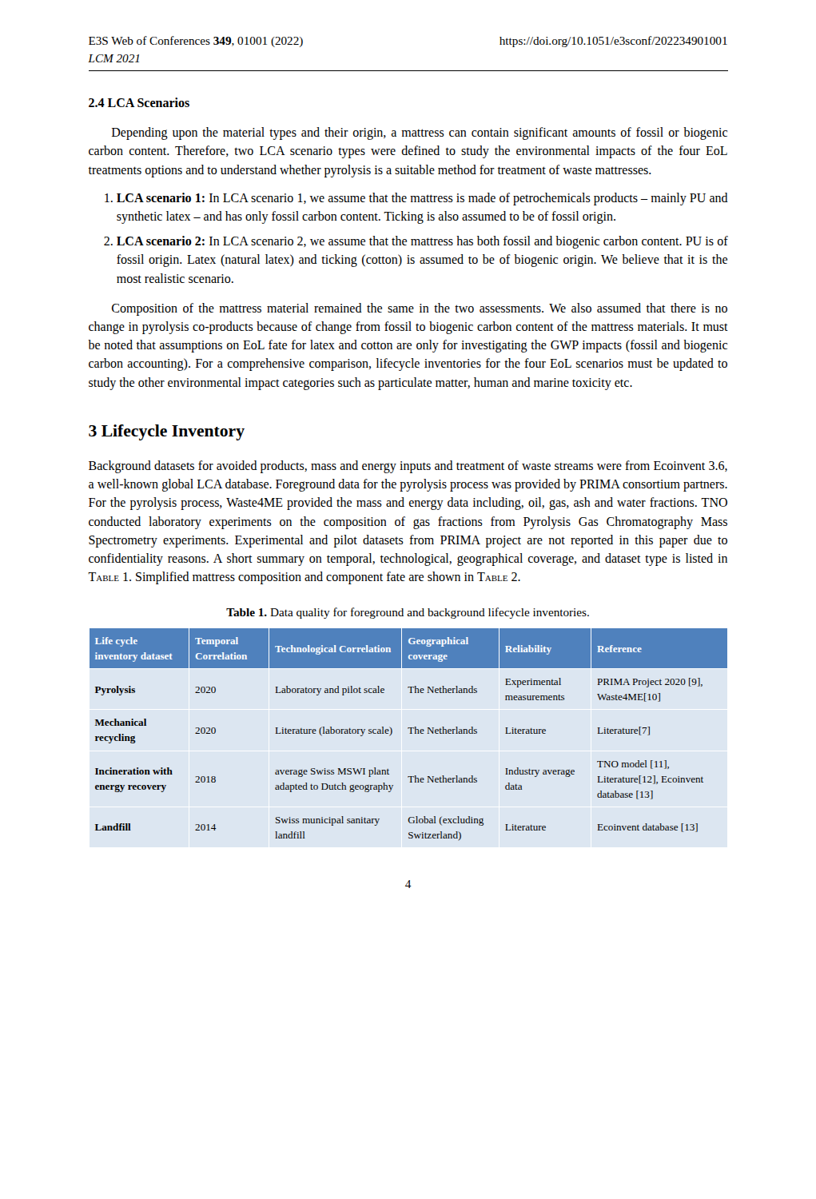E3S Web of Conferences 349, 01001 (2022)
LCM 2021
https://doi.org/10.1051/e3sconf/202234901001
2.4 LCA Scenarios
Depending upon the material types and their origin, a mattress can contain significant amounts of fossil or biogenic carbon content. Therefore, two LCA scenario types were defined to study the environmental impacts of the four EoL treatments options and to understand whether pyrolysis is a suitable method for treatment of waste mattresses.
LCA scenario 1: In LCA scenario 1, we assume that the mattress is made of petrochemicals products – mainly PU and synthetic latex – and has only fossil carbon content. Ticking is also assumed to be of fossil origin.
LCA scenario 2: In LCA scenario 2, we assume that the mattress has both fossil and biogenic carbon content. PU is of fossil origin. Latex (natural latex) and ticking (cotton) is assumed to be of biogenic origin. We believe that it is the most realistic scenario.
Composition of the mattress material remained the same in the two assessments. We also assumed that there is no change in pyrolysis co-products because of change from fossil to biogenic carbon content of the mattress materials. It must be noted that assumptions on EoL fate for latex and cotton are only for investigating the GWP impacts (fossil and biogenic carbon accounting). For a comprehensive comparison, lifecycle inventories for the four EoL scenarios must be updated to study the other environmental impact categories such as particulate matter, human and marine toxicity etc.
3 Lifecycle Inventory
Background datasets for avoided products, mass and energy inputs and treatment of waste streams were from Ecoinvent 3.6, a well-known global LCA database. Foreground data for the pyrolysis process was provided by PRIMA consortium partners. For the pyrolysis process, Waste4ME provided the mass and energy data including, oil, gas, ash and water fractions. TNO conducted laboratory experiments on the composition of gas fractions from Pyrolysis Gas Chromatography Mass Spectrometry experiments. Experimental and pilot datasets from PRIMA project are not reported in this paper due to confidentiality reasons. A short summary on temporal, technological, geographical coverage, and dataset type is listed in Table 1. Simplified mattress composition and component fate are shown in Table 2.
Table 1. Data quality for foreground and background lifecycle inventories.
| Life cycle inventory dataset | Temporal Correlation | Technological Correlation | Geographical coverage | Reliability | Reference |
| --- | --- | --- | --- | --- | --- |
| Pyrolysis | 2020 | Laboratory and pilot scale | The Netherlands | Experimental measurements | PRIMA Project 2020 [9], Waste4ME[10] |
| Mechanical recycling | 2020 | Literature (laboratory scale) | The Netherlands | Literature | Literature[7] |
| Incineration with energy recovery | 2018 | average Swiss MSWI plant adapted to Dutch geography | The Netherlands | Industry average data | TNO model [11], Literature[12], Ecoinvent database [13] |
| Landfill | 2014 | Swiss municipal sanitary landfill | Global (excluding Switzerland) | Literature | Ecoinvent database [13] |
4